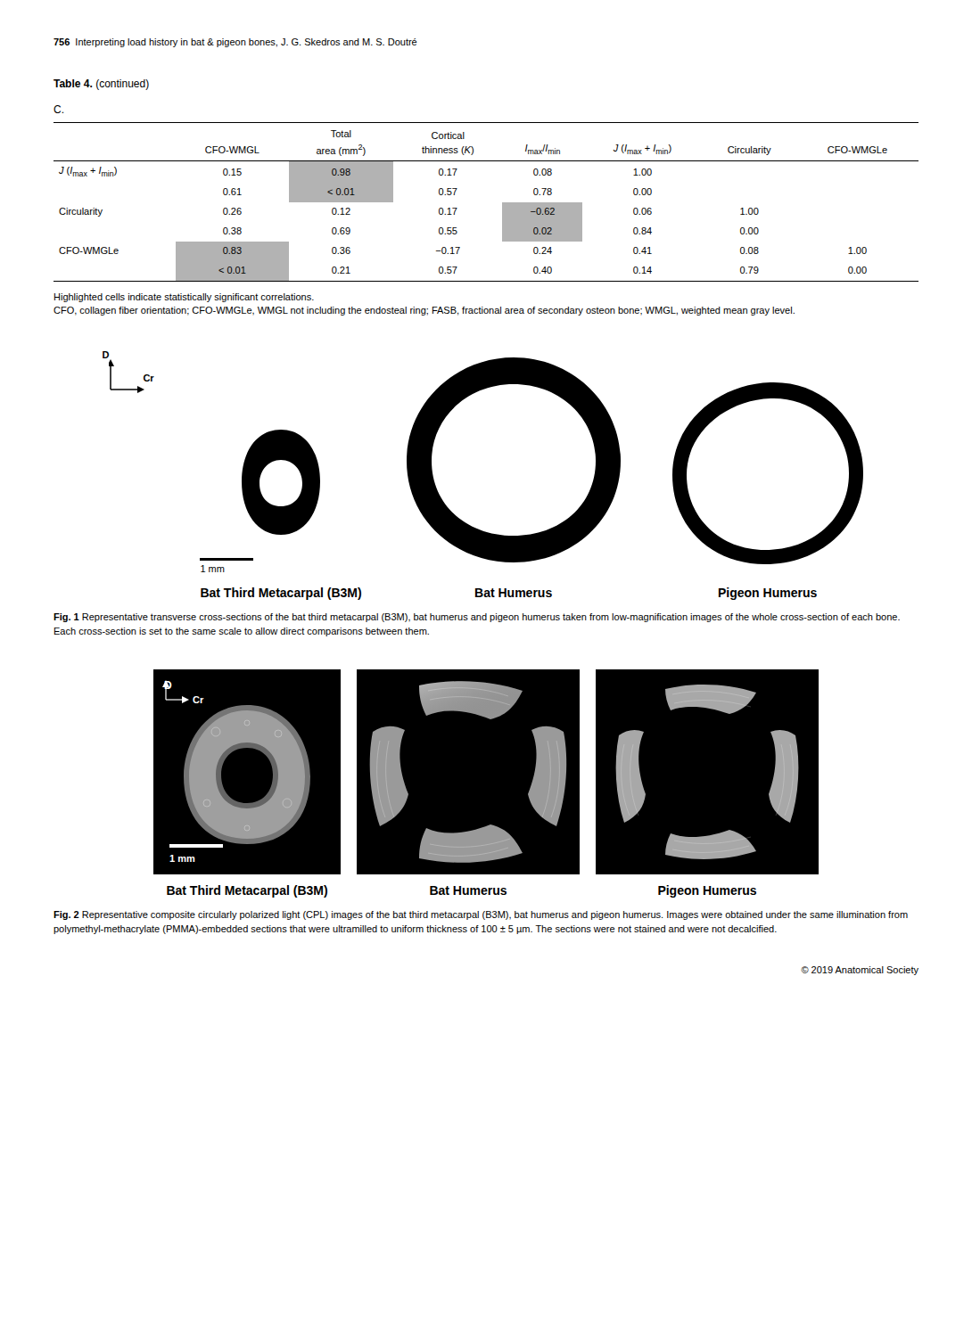756 Interpreting load history in bat & pigeon bones, J. G. Skedros and M. S. Doutré
Table 4. (continued)
C.
| | CFO-WMGL | Total area (mm 2 ) | Cortical thinness ( K ) | I max / I min | J ( I max + I min ) | Circularity | CFO-WMGLe |
| --- | --- | --- | --- | --- | --- | --- | --- |
| J ( I max + I min ) | 0.15 | 0.98 | 0.17 | 0.08 | 1.00 | | |
| | 0.61 | < 0.01 | 0.57 | 0.78 | 0.00 | | |
| Circularity | 0.26 | 0.12 | 0.17 | −0.62 | 0.06 | 1.00 | |
| | 0.38 | 0.69 | 0.55 | 0.02 | 0.84 | 0.00 | |
| CFO-WMGLe | 0.83 | 0.36 | −0.17 | 0.24 | 0.41 | 0.08 | 1.00 |
| | < 0.01 | 0.21 | 0.57 | 0.40 | 0.14 | 0.79 | 0.00 |
Highlighted cells indicate statistically significant correlations.
CFO, collagen fiber orientation; CFO-WMGLe, WMGL not including the endosteal ring; FASB, fractional area of secondary osteon bone; WMGL, weighted mean gray level.
D Cr
1 mm
Bat Third Metacarpal (B3M)
Bat Humerus
Pigeon Humerus
Fig. 1 Representative transverse cross-sections of the bat third metacarpal (B3M), bat humerus and pigeon humerus taken from low-magnification images of the whole cross-section of each bone. Each cross-section is set to the same scale to allow direct comparisons between them.
D Cr 1 mm
Bat Third Metacarpal (B3M)
Bat Humerus
Pigeon Humerus
Fig. 2 Representative composite circularly polarized light (CPL) images of the bat third metacarpal (B3M), bat humerus and pigeon humerus. Images were obtained under the same illumination from polymethyl-methacrylate (PMMA)-embedded sections that were ultramilled to uniform thickness of 100 ± 5 µm. The sections were not stained and were not decalcified.
© 2019 Anatomical Society